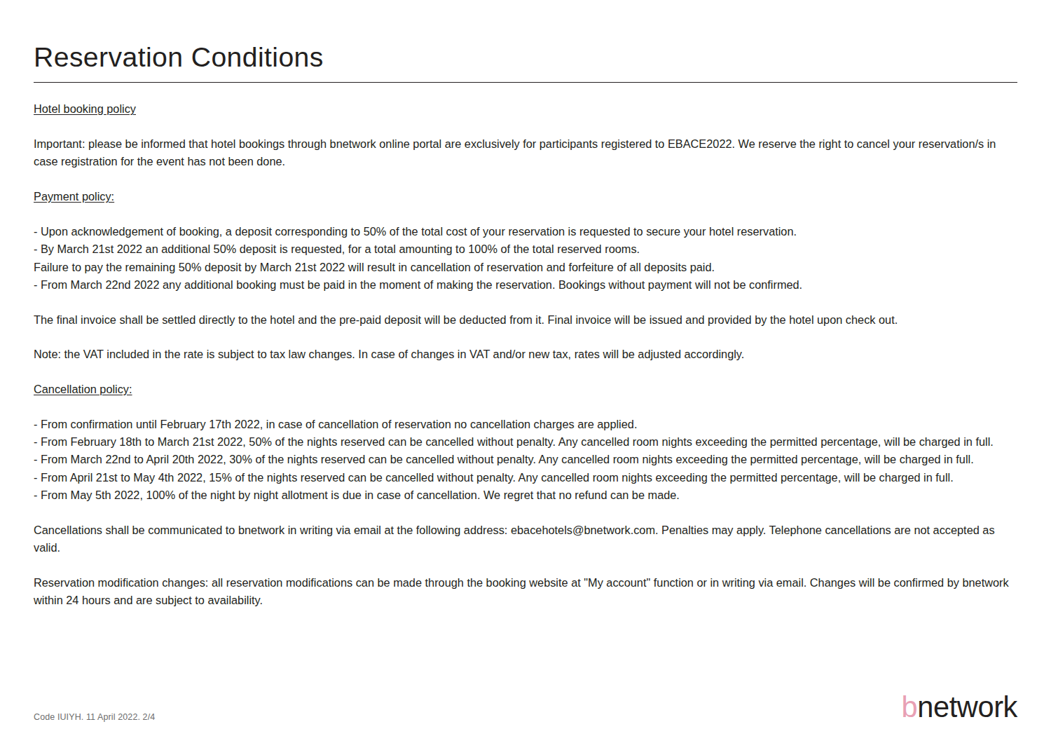Reservation Conditions
Hotel booking policy
Important: please be informed that hotel bookings through bnetwork online portal are exclusively for participants registered to EBACE2022. We reserve the right to cancel your reservation/s in case registration for the event has not been done.
Payment policy:
- Upon acknowledgement of booking, a deposit corresponding to 50% of the total cost of your reservation is requested to secure your hotel reservation.
- By March 21st 2022 an additional 50% deposit is requested, for a total amounting to 100% of the total reserved rooms.
Failure to pay the remaining 50% deposit by March 21st 2022 will result in cancellation of reservation and forfeiture of all deposits paid.
- From March 22nd 2022 any additional booking must be paid in the moment of making the reservation. Bookings without payment will not be confirmed.
The final invoice shall be settled directly to the hotel and the pre-paid deposit will be deducted from it. Final invoice will be issued and provided by the hotel upon check out.
Note: the VAT included in the rate is subject to tax law changes. In case of changes in VAT and/or new tax, rates will be adjusted accordingly.
Cancellation policy:
- From confirmation until February 17th 2022, in case of cancellation of reservation no cancellation charges are applied.
- From February 18th to March 21st 2022, 50% of the nights reserved can be cancelled without penalty. Any cancelled room nights exceeding the permitted percentage, will be charged in full.
- From March 22nd to April 20th 2022, 30% of the nights reserved can be cancelled without penalty. Any cancelled room nights exceeding the permitted percentage, will be charged in full.
- From April 21st to May 4th 2022, 15% of the nights reserved can be cancelled without penalty. Any cancelled room nights exceeding the permitted percentage, will be charged in full.
- From May 5th 2022, 100% of the night by night allotment is due in case of cancellation. We regret that no refund can be made.
Cancellations shall be communicated to bnetwork in writing via email at the following address: ebacehotels@bnetwork.com. Penalties may apply. Telephone cancellations are not accepted as valid.
Reservation modification changes: all reservation modifications can be made through the booking website at "My account" function or in writing via email. Changes will be confirmed by bnetwork within 24 hours and are subject to availability.
Code IUIYH. 11 April 2022. 2/4
bnetwork